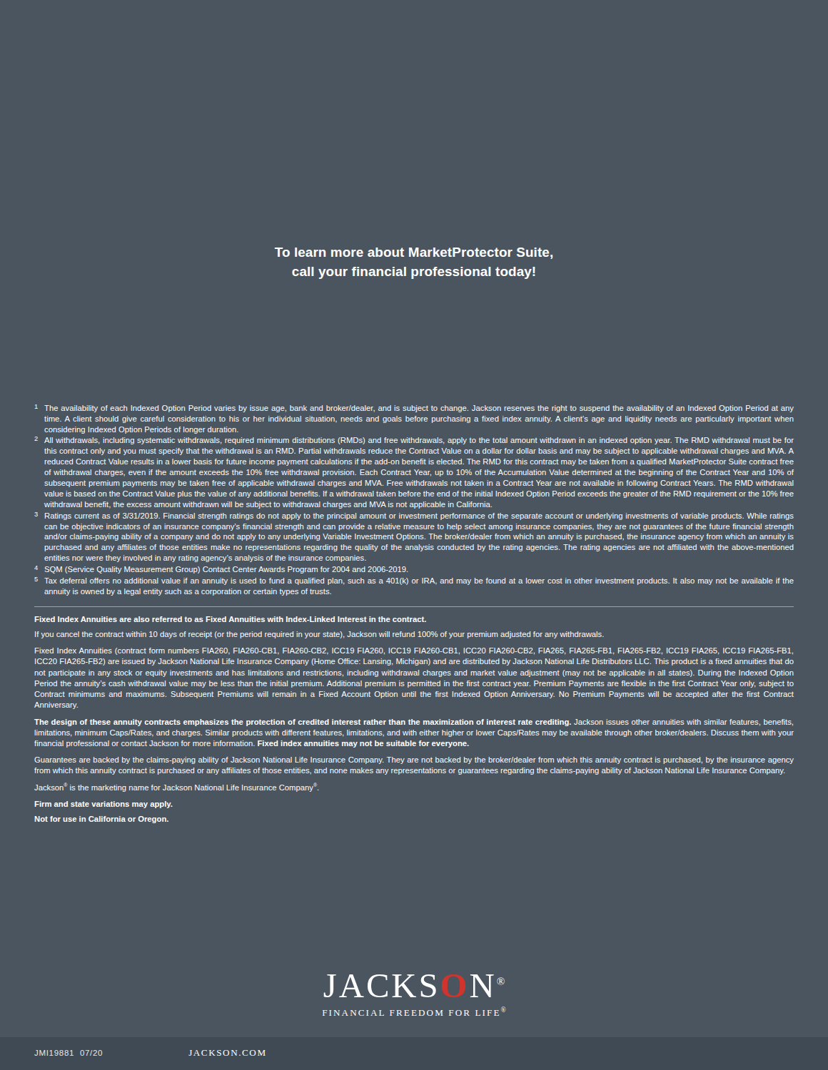To learn more about MarketProtector Suite,
call your financial professional today!
The availability of each Indexed Option Period varies by issue age, bank and broker/dealer, and is subject to change. Jackson reserves the right to suspend the availability of an Indexed Option Period at any time. A client should give careful consideration to his or her individual situation, needs and goals before purchasing a fixed index annuity. A client’s age and liquidity needs are particularly important when considering Indexed Option Periods of longer duration.
All withdrawals, including systematic withdrawals, required minimum distributions (RMDs) and free withdrawals, apply to the total amount withdrawn in an indexed option year. The RMD withdrawal must be for this contract only and you must specify that the withdrawal is an RMD. Partial withdrawals reduce the Contract Value on a dollar for dollar basis and may be subject to applicable withdrawal charges and MVA. A reduced Contract Value results in a lower basis for future income payment calculations if the add-on benefit is elected. The RMD for this contract may be taken from a qualified MarketProtector Suite contract free of withdrawal charges, even if the amount exceeds the 10% free withdrawal provision. Each Contract Year, up to 10% of the Accumulation Value determined at the beginning of the Contract Year and 10% of subsequent premium payments may be taken free of applicable withdrawal charges and MVA. Free withdrawals not taken in a Contract Year are not available in following Contract Years. The RMD withdrawal value is based on the Contract Value plus the value of any additional benefits. If a withdrawal taken before the end of the initial Indexed Option Period exceeds the greater of the RMD requirement or the 10% free withdrawal benefit, the excess amount withdrawn will be subject to withdrawal charges and MVA is not applicable in California.
Ratings current as of 3/31/2019. Financial strength ratings do not apply to the principal amount or investment performance of the separate account or underlying investments of variable products. While ratings can be objective indicators of an insurance company’s financial strength and can provide a relative measure to help select among insurance companies, they are not guarantees of the future financial strength and/or claims-paying ability of a company and do not apply to any underlying Variable Investment Options. The broker/dealer from which an annuity is purchased, the insurance agency from which an annuity is purchased and any affiliates of those entities make no representations regarding the quality of the analysis conducted by the rating agencies. The rating agencies are not affiliated with the above-mentioned entities nor were they involved in any rating agency’s analysis of the insurance companies.
SQM (Service Quality Measurement Group) Contact Center Awards Program for 2004 and 2006-2019.
Tax deferral offers no additional value if an annuity is used to fund a qualified plan, such as a 401(k) or IRA, and may be found at a lower cost in other investment products. It also may not be available if the annuity is owned by a legal entity such as a corporation or certain types of trusts.
Fixed Index Annuities are also referred to as Fixed Annuities with Index-Linked Interest in the contract.
If you cancel the contract within 10 days of receipt (or the period required in your state), Jackson will refund 100% of your premium adjusted for any withdrawals.
Fixed Index Annuities (contract form numbers FIA260, FIA260-CB1, FIA260-CB2, ICC19 FIA260, ICC19 FIA260-CB1, ICC20 FIA260-CB2, FIA265, FIA265-FB1, FIA265-FB2, ICC19 FIA265, ICC19 FIA265-FB1, ICC20 FIA265-FB2) are issued by Jackson National Life Insurance Company (Home Office: Lansing, Michigan) and are distributed by Jackson National Life Distributors LLC. This product is a fixed annuities that do not participate in any stock or equity investments and has limitations and restrictions, including withdrawal charges and market value adjustment (may not be applicable in all states). During the Indexed Option Period the annuity’s cash withdrawal value may be less than the initial premium. Additional premium is permitted in the first contract year. Premium Payments are flexible in the first Contract Year only, subject to Contract minimums and maximums. Subsequent Premiums will remain in a Fixed Account Option until the first Indexed Option Anniversary. No Premium Payments will be accepted after the first Contract Anniversary.
The design of these annuity contracts emphasizes the protection of credited interest rather than the maximization of interest rate crediting. Jackson issues other annuities with similar features, benefits, limitations, minimum Caps/Rates, and charges. Similar products with different features, limitations, and with either higher or lower Caps/Rates may be available through other broker/dealers. Discuss them with your financial professional or contact Jackson for more information. Fixed index annuities may not be suitable for everyone.
Guarantees are backed by the claims-paying ability of Jackson National Life Insurance Company. They are not backed by the broker/dealer from which this annuity contract is purchased, by the insurance agency from which this annuity contract is purchased or any affiliates of those entities, and none makes any representations or guarantees regarding the claims-paying ability of Jackson National Life Insurance Company.
Jackson® is the marketing name for Jackson National Life Insurance Company®.
Firm and state variations may apply.
Not for use in California or Oregon.
JACKSON®
FINANCIAL FREEDOM FOR LIFE®
JMI19881 07/20 JACKSON.COM